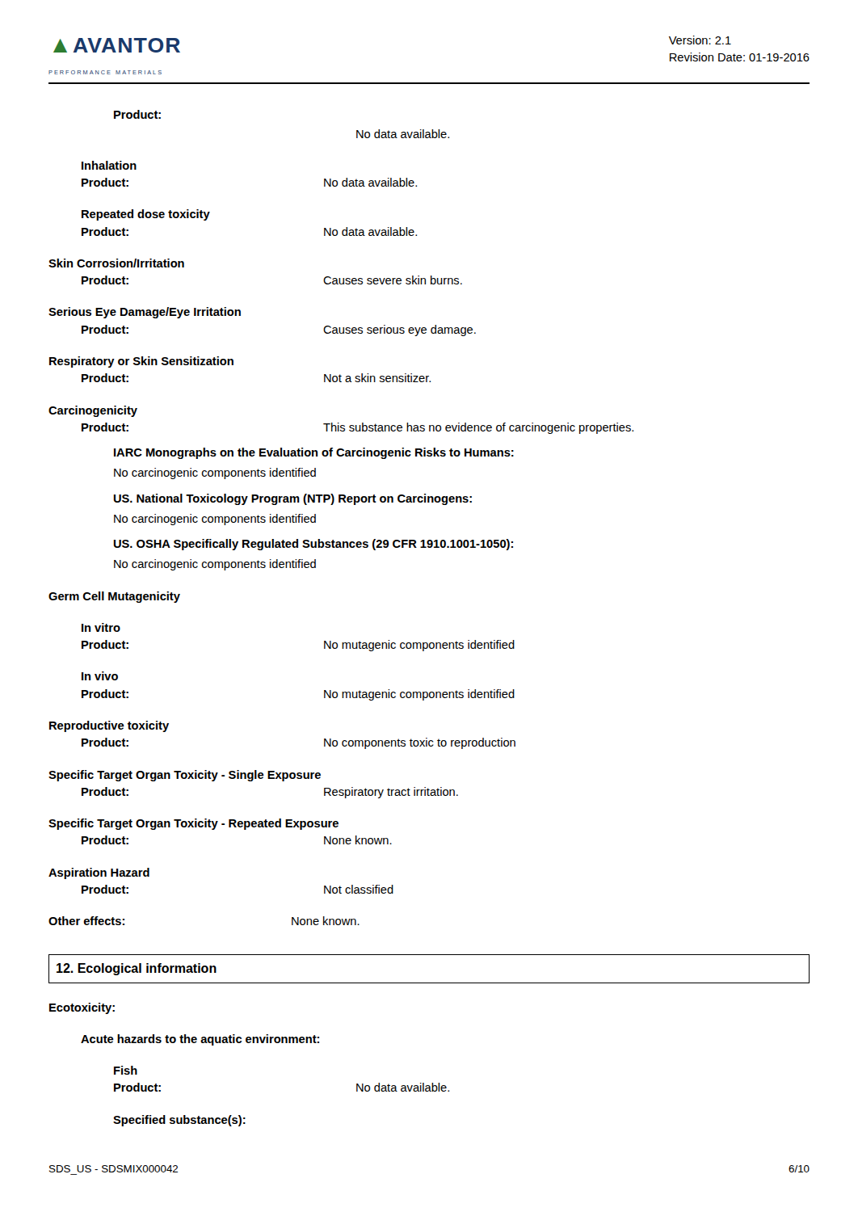▲AVANTOR
PERFORMANCE MATERIALS
Version: 2.1
Revision Date: 01-19-2016
Product:
No data available.
Inhalation
Product:
No data available.
Repeated dose toxicity
Product:
No data available.
Skin Corrosion/Irritation
Product:
Causes severe skin burns.
Serious Eye Damage/Eye Irritation
Product:
Causes serious eye damage.
Respiratory or Skin Sensitization
Product:
Not a skin sensitizer.
Carcinogenicity
Product:
This substance has no evidence of carcinogenic properties.
IARC Monographs on the Evaluation of Carcinogenic Risks to Humans:
No carcinogenic components identified
US. National Toxicology Program (NTP) Report on Carcinogens:
No carcinogenic components identified
US. OSHA Specifically Regulated Substances (29 CFR 1910.1001-1050):
No carcinogenic components identified
Germ Cell Mutagenicity
In vitro
Product:
No mutagenic components identified
In vivo
Product:
No mutagenic components identified
Reproductive toxicity
Product:
No components toxic to reproduction
Specific Target Organ Toxicity - Single Exposure
Product:
Respiratory tract irritation.
Specific Target Organ Toxicity - Repeated Exposure
Product:
None known.
Aspiration Hazard
Product:
Not classified
Other effects:
None known.
12. Ecological information
Ecotoxicity:
Acute hazards to the aquatic environment:
Fish
Product:
No data available.
Specified substance(s):
SDS_US - SDSMIX000042
6/10